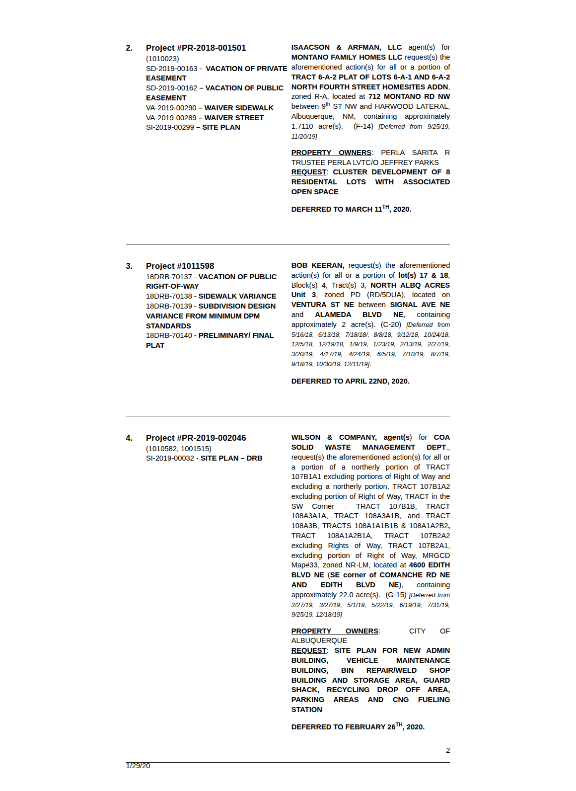| 2. | Project #PR-2018-001501 (1010023) SD-2019-00163 - VACATION OF PRIVATE EASEMENT SD-2019-00162 – VACATION OF PUBLIC EASEMENT VA-2019-00290 – WAIVER SIDEWALK VA-2019-00289 – WAIVER STREET SI-2019-00299 – SITE PLAN | ISAACSON & ARFMAN, LLC agent(s) for MONTANO FAMILY HOMES LLC request(s) the aforementioned action(s) for all or a portion of TRACT 6-A-2 PLAT OF LOTS 6-A-1 AND 6-A-2 NORTH FOURTH STREET HOMESITES ADDN , zoned R-A, located at 712 MONTANO RD NW between 9 th ST NW and HARWOOD LATERAL, Albuquerque, NM, containing approximately 1.7110 acre(s). (F-14) [Deferred from 9/25/19, 11/20/19] PROPERTY OWNERS : PERLA SARITA R TRUSTEE PERLA LVTC/O JEFFREY PARKS REQUEST : CLUSTER DEVELOPMENT OF 8 RESIDENTAL LOTS WITH ASSOCIATED OPEN SPACE DEFERRED TO MARCH 11 TH , 2020. |
| 3. | Project #1011598 18DRB-70137 - VACATION OF PUBLIC RIGHT-OF-WAY 18DRB-70138 - SIDEWALK VARIANCE 18DRB-70139 - SUBDIVISION DESIGN VARIANCE FROM MINIMUM DPM STANDARDS 18DRB-70140 - PRELIMINARY/ FINAL PLAT | BOB KEERAN, request(s) the aforementioned action(s) for all or a portion of lot(s) 17 & 18 , Block(s) 4, Tract(s) 3, NORTH ALBQ ACRES Unit 3 , zoned PD (RD/5DUA), located on VENTURA ST NE between SIGNAL AVE NE and ALAMEDA BLVD NE , containing approximately 2 acre(s). (C-20) [Deferred from 5/16/18, 6/13/18, 7/18/18/, 8/8/18, 9/12/18, 10/24/18, 12/5/18, 12/19/18, 1/9/19, 1/23/19, 2/13/19, 2/27/19, 3/20/19, 4/17/19, 4/24/19, 6/5/19, 7/10/19, 8/7/19, 9/18/19, 10/30/19, 12/11/19] . DEFERRED TO APRIL 22ND, 2020. |
| 4. | Project #PR-2019-002046 (1010582, 1001515) SI-2019-00032 - SITE PLAN – DRB | WILSON & COMPANY, agent(s ) for COA SOLID WASTE MANAGEMENT DEPT ., request(s) the aforementioned action(s) for all or a portion of a northerly portion of TRACT 107B1A1 excluding portions of Right of Way and excluding a northerly portion, TRACT 107B1A2 excluding portion of Right of Way, TRACT in the SW Corner – TRACT 107B1B, TRACT 108A3A1A, TRACT 108A3A1B, and TRACT 108A3B, TRACTS 108A1A1B1B & 108A1A2B2 , TRACT 108A1A2B1A, TRACT 107B2A2 excluding Rights of Way, TRACT 107B2A1, excluding portion of Right of Way, MRGCD Map#33, zoned NR-LM, located at 4600 EDITH BLVD NE ( SE corner of COMANCHE RD NE AND EDITH BLVD NE ), containing approximately 22.0 acre(s). (G-15) [Deferred from 2/27/19, 3/27/19, 5/1/19, 5/22/19, 6/19/19, 7/31/19, 9/25/19, 12/18/19] PROPERTY OWNERS : CITY OF ALBUQUERQUE REQUEST : SITE PLAN FOR NEW ADMIN BUILDING, VEHICLE MAINTENANCE BUILDING, BIN REPAIR/WELD SHOP BUILDING AND STORAGE AREA, GUARD SHACK, RECYCLING DROP OFF AREA, PARKING AREAS AND CNG FUELING STATION DEFERRED TO FEBRUARY 26 TH , 2020. |
2
1/29/20